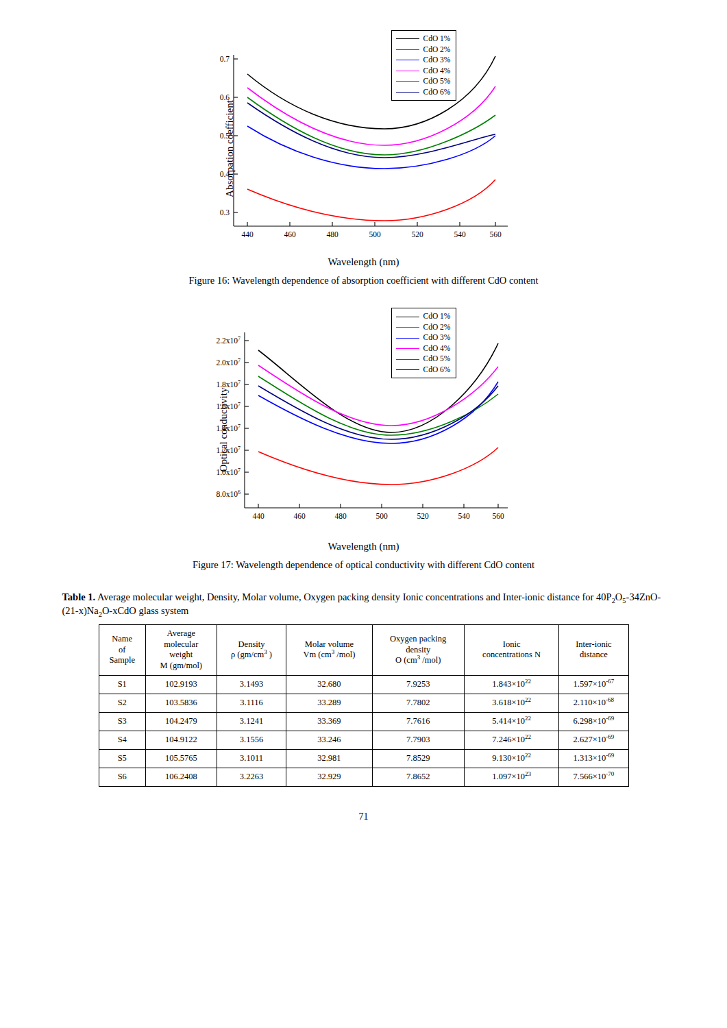CdO 1%
CdO 2%
CdO 3%
CdO 4%
CdO 5%
CdO 6%
Absorpation coefficient
440 460 480 500 520 540 560 0.3 0.4 0.5 0.6 0.7
Wavelength (nm)
Figure 16: Wavelength dependence of absorption coefficient with different CdO content
CdO 1%
CdO 2%
CdO 3%
CdO 4%
CdO 5%
CdO 6%
Optical conductivity
440 460 480 500 520 540 560 8.0x106 1.0x107 1.2x107 1.4x107 1.6x107 1.8x107 2.0x107 2.2x107
Wavelength (nm)
Figure 17: Wavelength dependence of optical conductivity with different CdO content
Table 1. Average molecular weight, Density, Molar volume, Oxygen packing density Ionic concentrations and Inter-ionic distance for 40P2O5-34ZnO-(21-x)Na2O-xCdO glass system
| Name of Sample | Average molecular weight M (gm/mol) | Density ρ (gm/cm 3 ) | Molar volume Vm (cm 3 /mol) | Oxygen packing density O (cm 3 /mol) | Ionic concentrations N | Inter-ionic distance |
| --- | --- | --- | --- | --- | --- | --- |
| S1 | 102.9193 | 3.1493 | 32.680 | 7.9253 | 1.843×10 22 | 1.597×10 -67 |
| S2 | 103.5836 | 3.1116 | 33.289 | 7.7802 | 3.618×10 22 | 2.110×10 -68 |
| S3 | 104.2479 | 3.1241 | 33.369 | 7.7616 | 5.414×10 22 | 6.298×10 -69 |
| S4 | 104.9122 | 3.1556 | 33.246 | 7.7903 | 7.246×10 22 | 2.627×10 -69 |
| S5 | 105.5765 | 3.1011 | 32.981 | 7.8529 | 9.130×10 22 | 1.313×10 -69 |
| S6 | 106.2408 | 3.2263 | 32.929 | 7.8652 | 1.097×10 23 | 7.566×10 -70 |
71